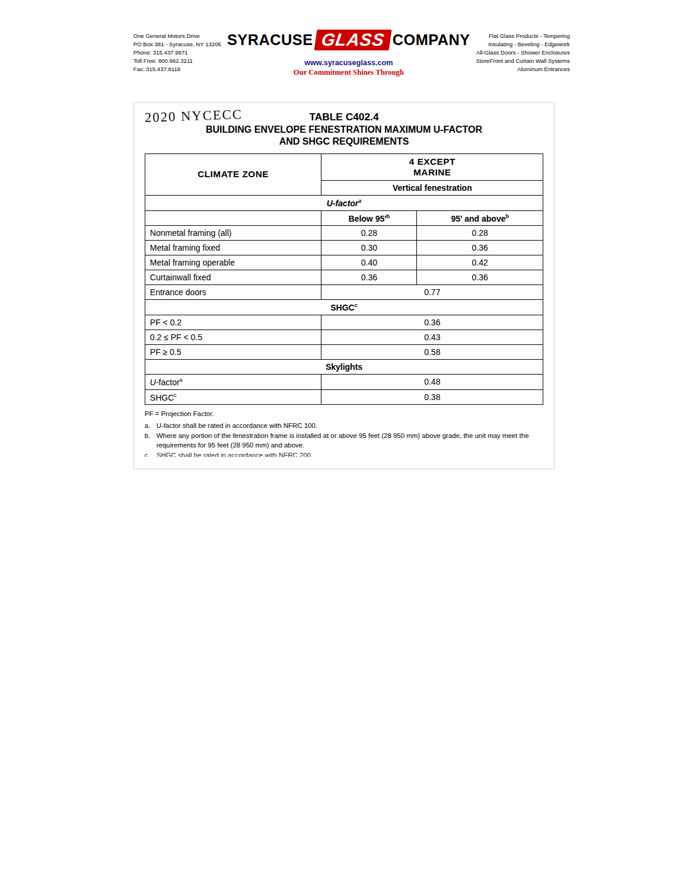One General Motors Drive
PO Box 381 - Syracuse, NY 13206
Phone: 315.437.9971
Toll Free: 800.962.3211
Fax: 315.437.8118
SYRACUSE GLASS COMPANY
www.syracuseglass.com
Our Commitment Shines Through
Flat Glass Products - Tempering
Insulating - Beveling - Edgework
All-Glass Doors - Shower Enclosures
StoreFront and Curtain Wall Systems
Aluminum Entrances
2020 NYCECC
TABLE C402.4 BUILDING ENVELOPE FENESTRATION MAXIMUM U-FACTOR AND SHGC REQUIREMENTS
| CLIMATE ZONE | 4 EXCEPT MARINE |
| --- | --- |
| Vertical fenestration |
| U -factor a |
| | Below 95' b | 95' and above b |
| Nonmetal framing (all) | 0.28 | 0.28 |
| Metal framing fixed | 0.30 | 0.36 |
| Metal framing operable | 0.40 | 0.42 |
| Curtainwall fixed | 0.36 | 0.36 |
| Entrance doors | 0.77 |
| SHGC c |
| PF < 0.2 | 0.36 |
| 0.2 ≤ PF < 0.5 | 0.43 |
| PF ≥ 0.5 | 0.58 |
| Skylights |
| U -factor a | 0.48 |
| SHGC c | 0.38 |
PF = Projection Factor.
a. U-factor shall be rated in accordance with NFRC 100.
b. Where any portion of the fenestration frame is installed at or above 95 feet (28 950 mm) above grade, the unit may meet the requirements for 95 feet (28 950 mm) and above.
c. SHGC shall be rated in accordance with NFRC 200.